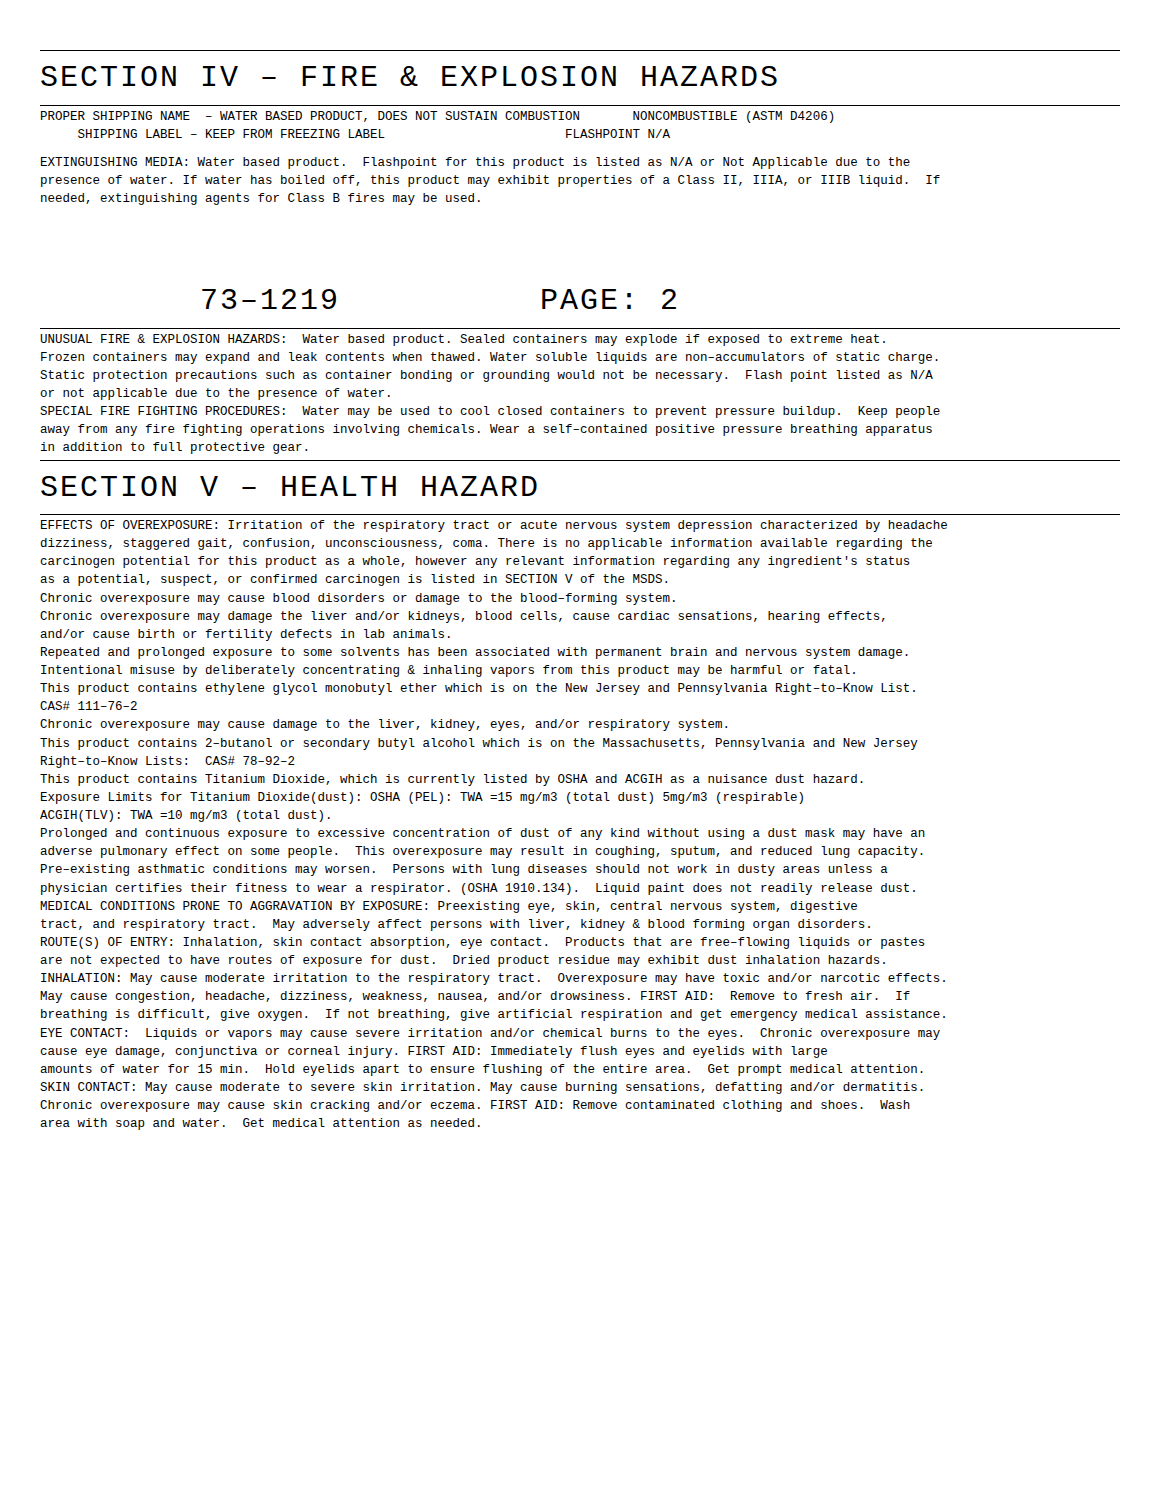SECTION IV – FIRE & EXPLOSION HAZARDS
PROPER SHIPPING NAME – WATER BASED PRODUCT, DOES NOT SUSTAIN COMBUSTION NONCOMBUSTIBLE (ASTM D4206) SHIPPING LABEL – KEEP FROM FREEZING LABEL FLASHPOINT N/A
EXTINGUISHING MEDIA: Water based product. Flashpoint for this product is listed as N/A or Not Applicable due to the presence of water. If water has boiled off, this product may exhibit properties of a Class II, IIIA, or IIIB liquid. If needed, extinguishing agents for Class B fires may be used.
73–1219 PAGE: 2
UNUSUAL FIRE & EXPLOSION HAZARDS: Water based product. Sealed containers may explode if exposed to extreme heat. Frozen containers may expand and leak contents when thawed. Water soluble liquids are non–accumulators of static charge. Static protection precautions such as container bonding or grounding would not be necessary. Flash point listed as N/A or not applicable due to the presence of water. SPECIAL FIRE FIGHTING PROCEDURES: Water may be used to cool closed containers to prevent pressure buildup. Keep people away from any fire fighting operations involving chemicals. Wear a self–contained positive pressure breathing apparatus in addition to full protective gear.
SECTION V – HEALTH HAZARD
EFFECTS OF OVEREXPOSURE: Irritation of the respiratory tract or acute nervous system depression characterized by headache dizziness, staggered gait, confusion, unconsciousness, coma. There is no applicable information available regarding the carcinogen potential for this product as a whole, however any relevant information regarding any ingredient's status as a potential, suspect, or confirmed carcinogen is listed in SECTION V of the MSDS. Chronic overexposure may cause blood disorders or damage to the blood–forming system. Chronic overexposure may damage the liver and/or kidneys, blood cells, cause cardiac sensations, hearing effects, and/or cause birth or fertility defects in lab animals. Repeated and prolonged exposure to some solvents has been associated with permanent brain and nervous system damage. Intentional misuse by deliberately concentrating & inhaling vapors from this product may be harmful or fatal. This product contains ethylene glycol monobutyl ether which is on the New Jersey and Pennsylvania Right–to–Know List. CAS# 111–76–2 Chronic overexposure may cause damage to the liver, kidney, eyes, and/or respiratory system. This product contains 2–butanol or secondary butyl alcohol which is on the Massachusetts, Pennsylvania and New Jersey Right–to–Know Lists: CAS# 78–92–2 This product contains Titanium Dioxide, which is currently listed by OSHA and ACGIH as a nuisance dust hazard. Exposure Limits for Titanium Dioxide(dust): OSHA (PEL): TWA =15 mg/m3 (total dust) 5mg/m3 (respirable) ACGIH(TLV): TWA =10 mg/m3 (total dust). Prolonged and continuous exposure to excessive concentration of dust of any kind without using a dust mask may have an adverse pulmonary effect on some people. This overexposure may result in coughing, sputum, and reduced lung capacity. Pre–existing asthmatic conditions may worsen. Persons with lung diseases should not work in dusty areas unless a physician certifies their fitness to wear a respirator. (OSHA 1910.134). Liquid paint does not readily release dust. MEDICAL CONDITIONS PRONE TO AGGRAVATION BY EXPOSURE: Preexisting eye, skin, central nervous system, digestive tract, and respiratory tract. May adversely affect persons with liver, kidney & blood forming organ disorders. ROUTE(S) OF ENTRY: Inhalation, skin contact absorption, eye contact. Products that are free–flowing liquids or pastes are not expected to have routes of exposure for dust. Dried product residue may exhibit dust inhalation hazards. INHALATION: May cause moderate irritation to the respiratory tract. Overexposure may have toxic and/or narcotic effects. May cause congestion, headache, dizziness, weakness, nausea, and/or drowsiness. FIRST AID: Remove to fresh air. If breathing is difficult, give oxygen. If not breathing, give artificial respiration and get emergency medical assistance. EYE CONTACT: Liquids or vapors may cause severe irritation and/or chemical burns to the eyes. Chronic overexposure may cause eye damage, conjunctiva or corneal injury. FIRST AID: Immediately flush eyes and eyelids with large amounts of water for 15 min. Hold eyelids apart to ensure flushing of the entire area. Get prompt medical attention. SKIN CONTACT: May cause moderate to severe skin irritation. May cause burning sensations, defatting and/or dermatitis. Chronic overexposure may cause skin cracking and/or eczema. FIRST AID: Remove contaminated clothing and shoes. Wash area with soap and water. Get medical attention as needed.